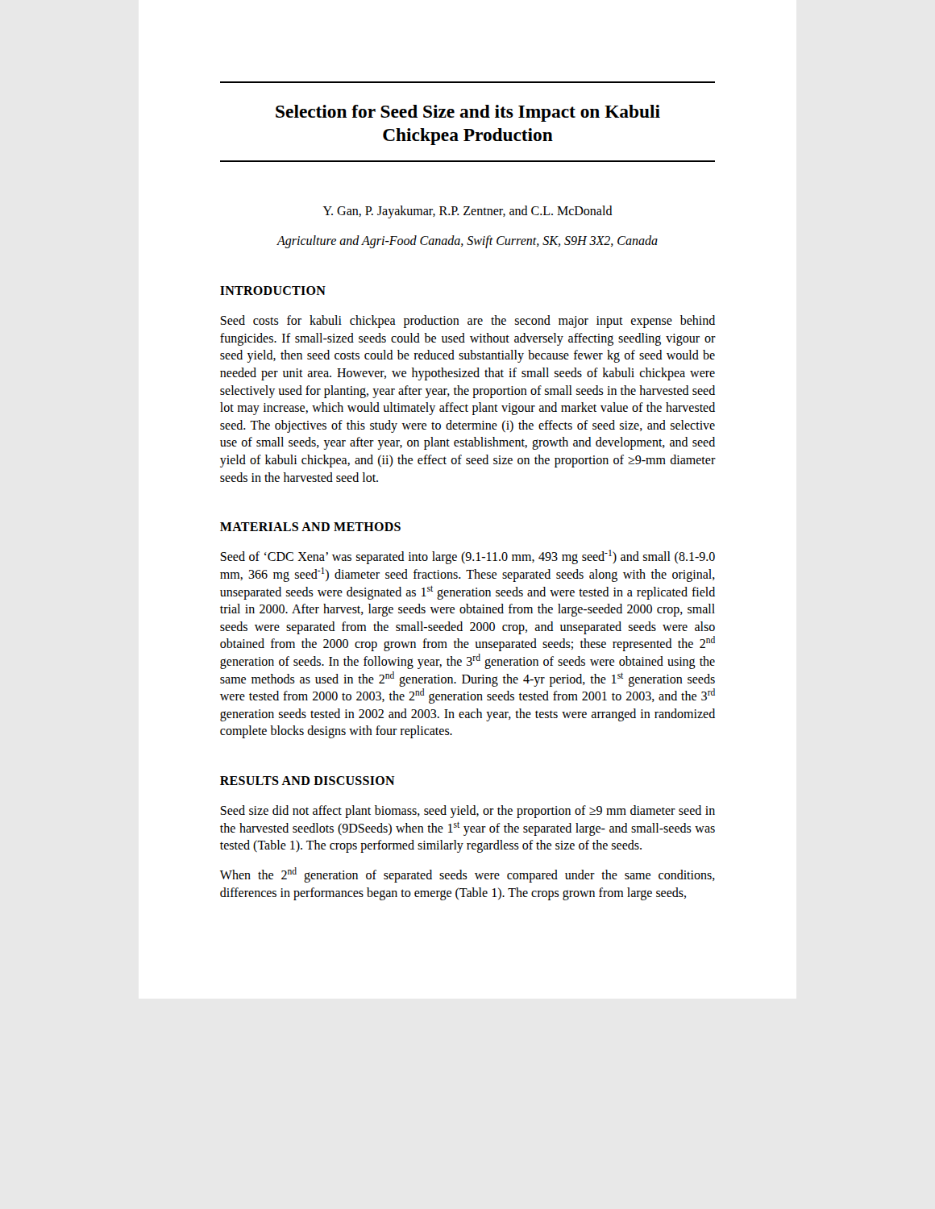Selection for Seed Size and its Impact on Kabuli
Chickpea Production
Y. Gan, P. Jayakumar, R.P. Zentner, and C.L. McDonald
Agriculture and Agri-Food Canada, Swift Current, SK, S9H 3X2, Canada
INTRODUCTION
Seed costs for kabuli chickpea production are the second major input expense behind fungicides. If small-sized seeds could be used without adversely affecting seedling vigour or seed yield, then seed costs could be reduced substantially because fewer kg of seed would be needed per unit area. However, we hypothesized that if small seeds of kabuli chickpea were selectively used for planting, year after year, the proportion of small seeds in the harvested seed lot may increase, which would ultimately affect plant vigour and market value of the harvested seed. The objectives of this study were to determine (i) the effects of seed size, and selective use of small seeds, year after year, on plant establishment, growth and development, and seed yield of kabuli chickpea, and (ii) the effect of seed size on the proportion of ≥9-mm diameter seeds in the harvested seed lot.
MATERIALS AND METHODS
Seed of ‘CDC Xena’ was separated into large (9.1-11.0 mm, 493 mg seed-1) and small (8.1-9.0 mm, 366 mg seed-1) diameter seed fractions. These separated seeds along with the original, unseparated seeds were designated as 1st generation seeds and were tested in a replicated field trial in 2000. After harvest, large seeds were obtained from the large-seeded 2000 crop, small seeds were separated from the small-seeded 2000 crop, and unseparated seeds were also obtained from the 2000 crop grown from the unseparated seeds; these represented the 2nd generation of seeds. In the following year, the 3rd generation of seeds were obtained using the same methods as used in the 2nd generation. During the 4-yr period, the 1st generation seeds were tested from 2000 to 2003, the 2nd generation seeds tested from 2001 to 2003, and the 3rd generation seeds tested in 2002 and 2003. In each year, the tests were arranged in randomized complete blocks designs with four replicates.
RESULTS AND DISCUSSION
Seed size did not affect plant biomass, seed yield, or the proportion of ≥9 mm diameter seed in the harvested seedlots (9DSeeds) when the 1st year of the separated large- and small-seeds was tested (Table 1). The crops performed similarly regardless of the size of the seeds.
When the 2nd generation of separated seeds were compared under the same conditions, differences in performances began to emerge (Table 1). The crops grown from large seeds,